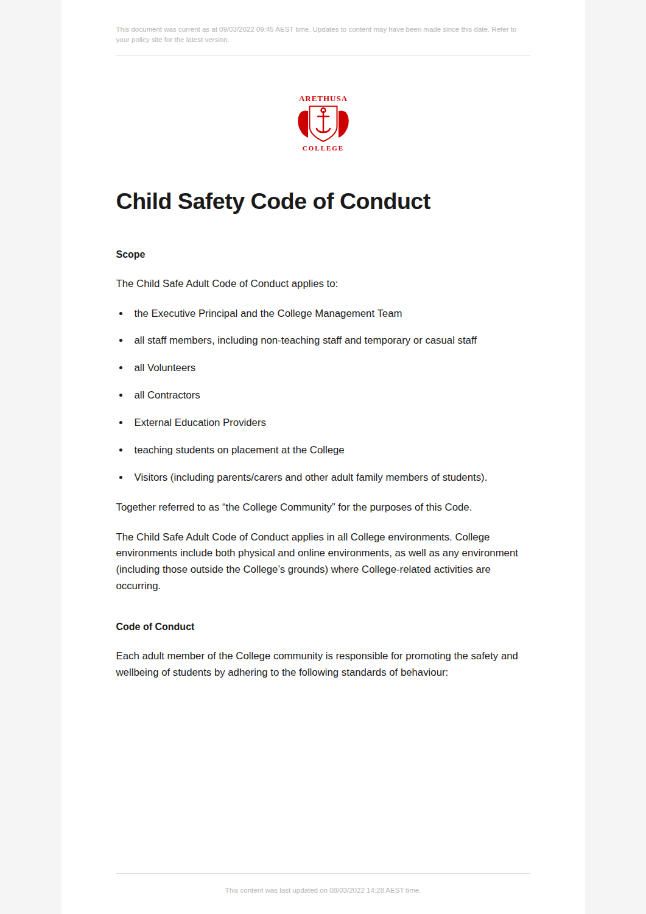This document was current as at 09/03/2022 09:45 AEST time. Updates to content may have been made since this date. Refer to your policy site for the latest version.
Child Safety Code of Conduct
Scope
The Child Safe Adult Code of Conduct applies to:
the Executive Principal and the College Management Team
all staff members, including non-teaching staff and temporary or casual staff
all Volunteers
all Contractors
External Education Providers
teaching students on placement at the College
Visitors (including parents/carers and other adult family members of students).
Together referred to as “the College Community” for the purposes of this Code.
The Child Safe Adult Code of Conduct applies in all College environments. College environments include both physical and online environments, as well as any environment (including those outside the College’s grounds) where College-related activities are occurring.
Code of Conduct
Each adult member of the College community is responsible for promoting the safety and wellbeing of students by adhering to the following standards of behaviour:
This content was last updated on 08/03/2022 14:28 AEST time.